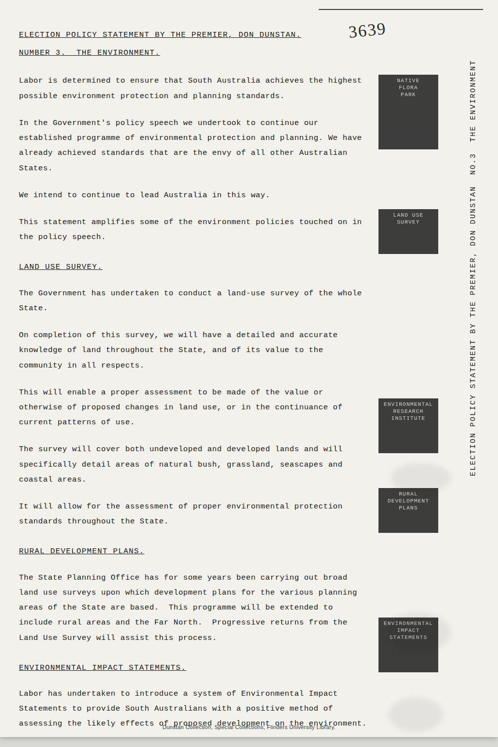3639
ELECTION POLICY STATEMENT BY THE PREMIER, DON DUNSTAN NO.3 THE ENVIRONMENT
NATIVE
FLORA
PARK
LAND USE
SURVEY
ENVIRONMENTAL
RESEARCH
INSTITUTE
RURAL
DEVELOPMENT
PLANS
ENVIRONMENTAL
IMPACT
STATEMENTS
ELECTION POLICY STATEMENT BY THE PREMIER, DON DUNSTAN.
NUMBER 3. THE ENVIRONMENT.
Labor is determined to ensure that South Australia achieves the highest possible environment protection and planning standards.
In the Government's policy speech we undertook to continue our established programme of environmental protection and planning. We have already achieved standards that are the envy of all other Australian States.
We intend to continue to lead Australia in this way.
This statement amplifies some of the environment policies touched on in the policy speech.
LAND USE SURVEY.
The Government has undertaken to conduct a land-use survey of the whole State.
On completion of this survey, we will have a detailed and accurate knowledge of land throughout the State, and of its value to the community in all respects.
This will enable a proper assessment to be made of the value or otherwise of proposed changes in land use, or in the continuance of current patterns of use.
The survey will cover both undeveloped and developed lands and will specifically detail areas of natural bush, grassland, seascapes and coastal areas.
It will allow for the assessment of proper environmental protection standards throughout the State.
RURAL DEVELOPMENT PLANS.
The State Planning Office has for some years been carrying out broad land use surveys upon which development plans for the various planning areas of the State are based. This programme will be extended to include rural areas and the Far North. Progressive returns from the Land Use Survey will assist this process.
ENVIRONMENTAL IMPACT STATEMENTS.
Labor has undertaken to introduce a system of Environmental Impact Statements to provide South Australians with a positive method of assessing the likely effects of proposed development on the environment.
Dunstan Collection, Special Collections, Flinders University Library.